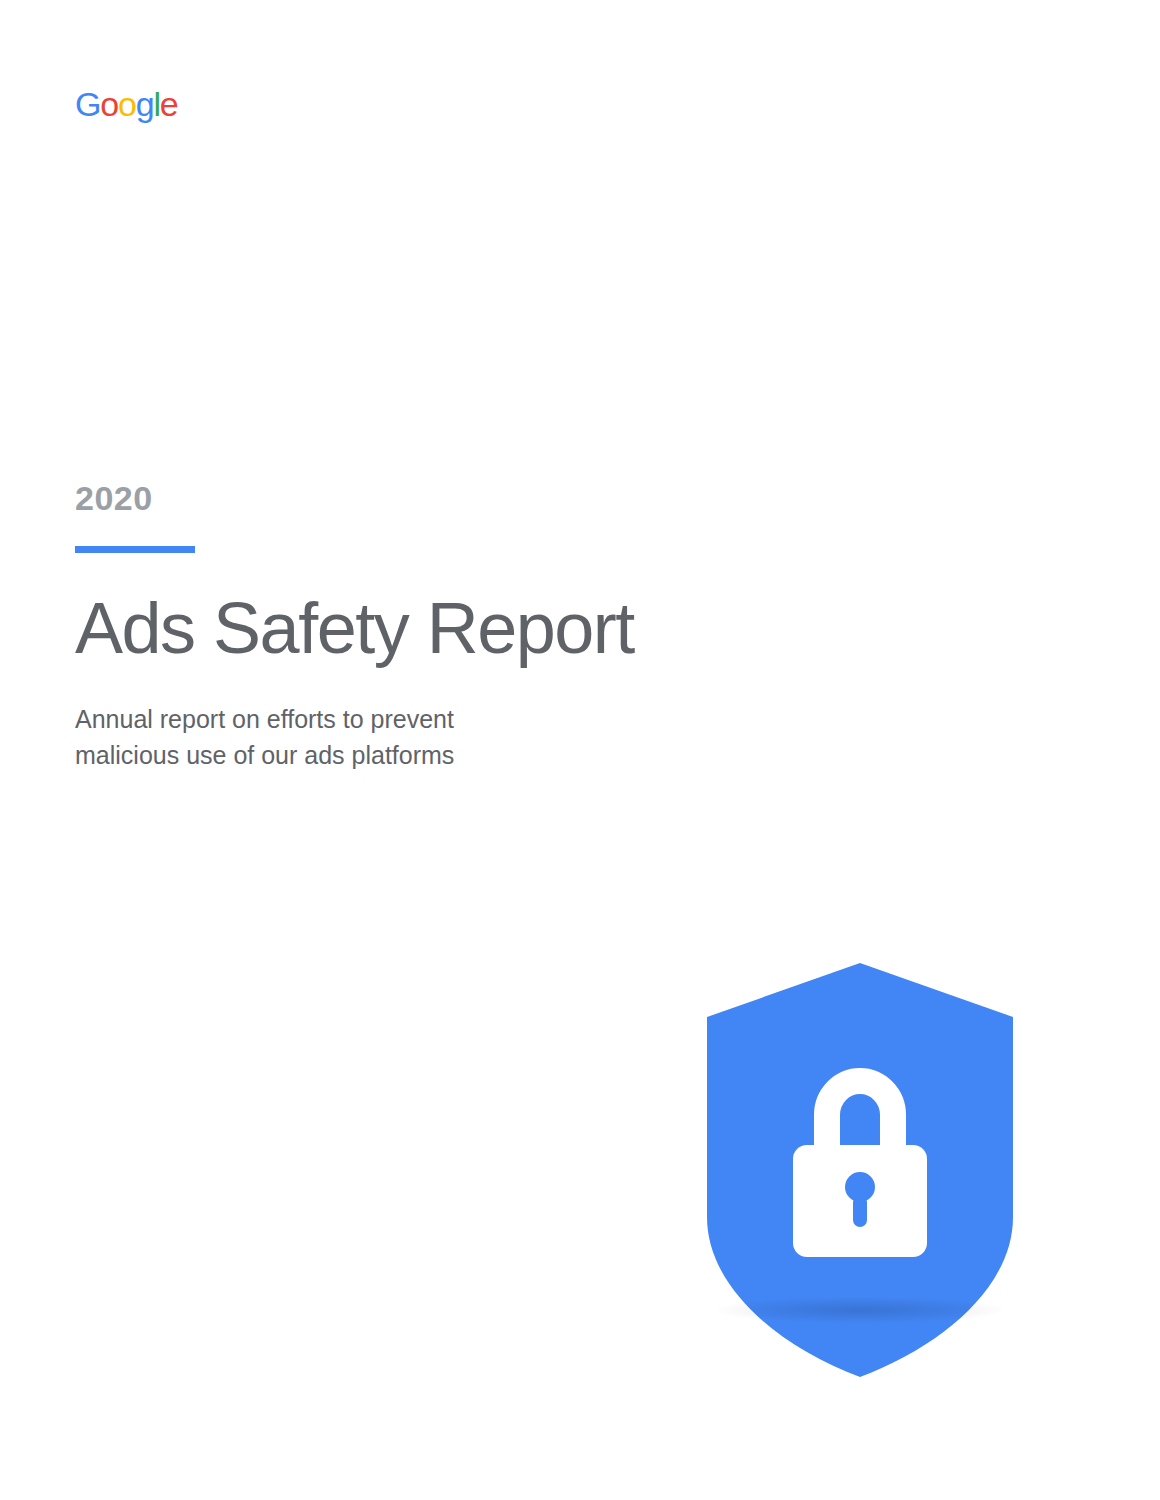Google
2020
Ads Safety Report
Annual report on efforts to prevent
malicious use of our ads platforms
Shield with padlock